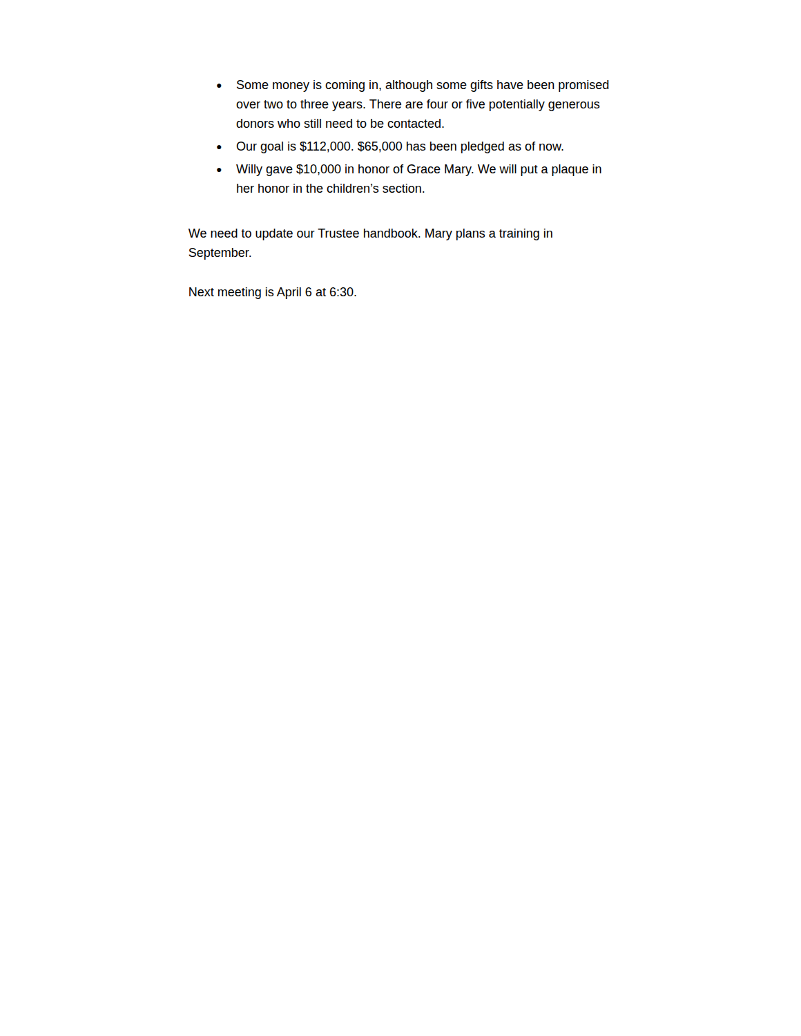Some money is coming in, although some gifts have been promised over two to three years. There are four or five potentially generous donors who still need to be contacted.
Our goal is $112,000. $65,000 has been pledged as of now.
Willy gave $10,000 in honor of Grace Mary. We will put a plaque in her honor in the children’s section.
We need to update our Trustee handbook. Mary plans a training in September.
Next meeting is April 6 at 6:30.